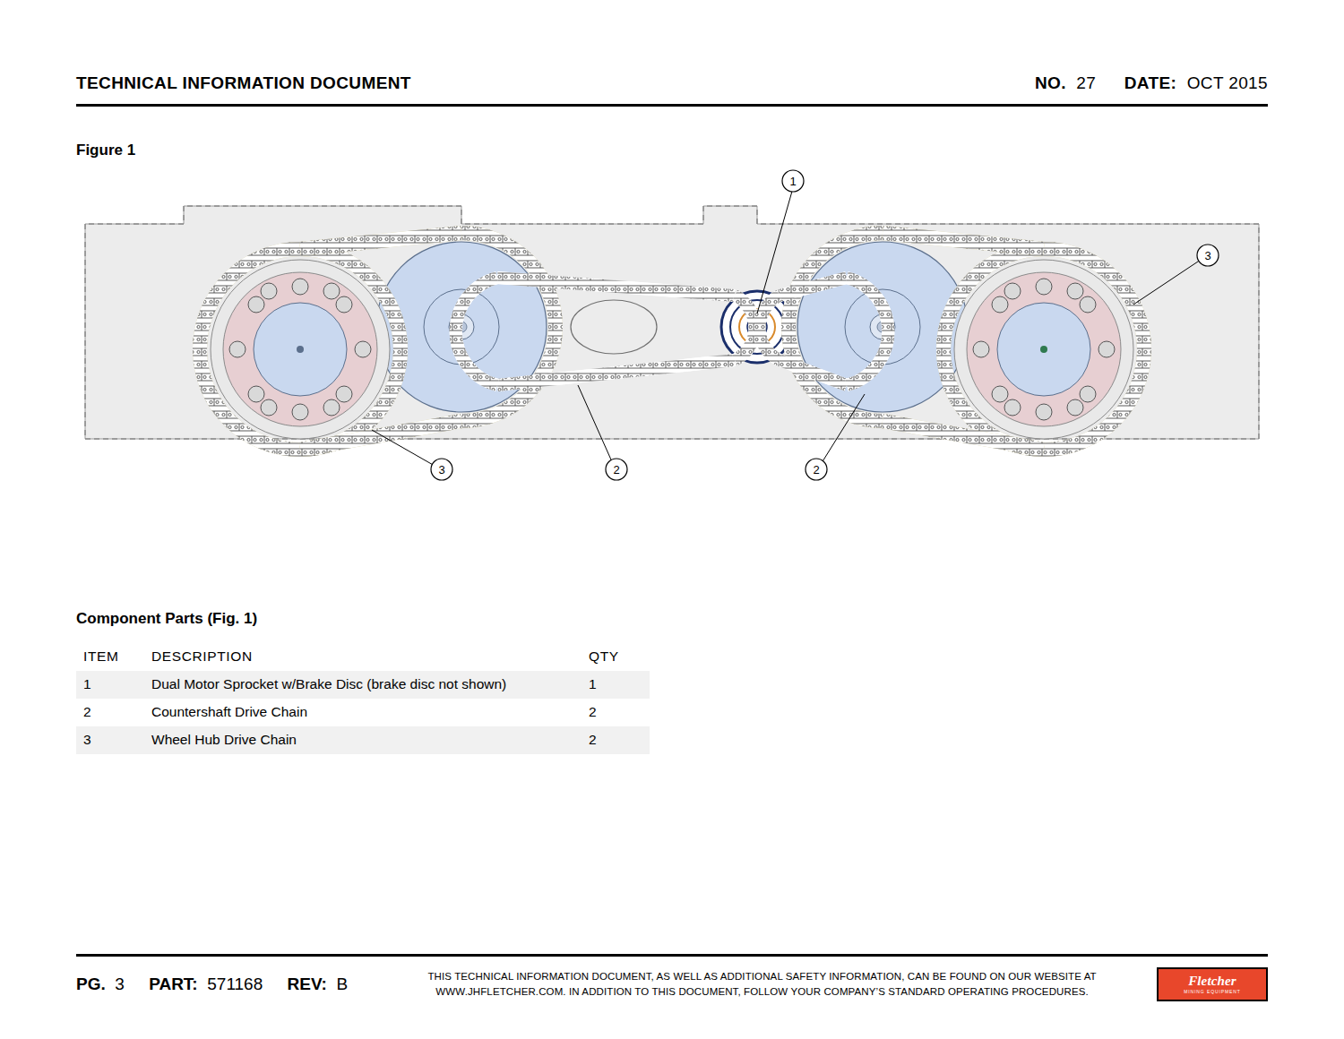TECHNICAL INFORMATION DOCUMENT
NO. 27 DATE: OCT 2015
Figure 1
1 3 3 2 2
Component Parts (Fig. 1)
| ITEM | DESCRIPTION | QTY |
| --- | --- | --- |
| 1 | Dual Motor Sprocket w/Brake Disc (brake disc not shown) | 1 |
| 2 | Countershaft Drive Chain | 2 |
| 3 | Wheel Hub Drive Chain | 2 |
PG. 3 PART: 571168 REV: B
THIS TECHNICAL INFORMATION DOCUMENT, AS WELL AS ADDITIONAL SAFETY INFORMATION, CAN BE FOUND ON OUR WEBSITE AT
WWW.JHFLETCHER.COM. IN ADDITION TO THIS DOCUMENT, FOLLOW YOUR COMPANY’S STANDARD OPERATING PROCEDURES.
Fletcher
Mining Equipment